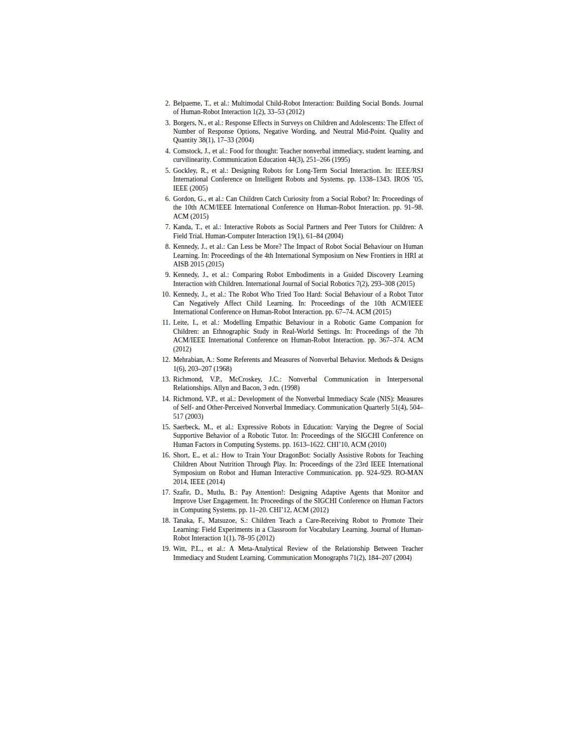Belpaeme, T., et al.: Multimodal Child-Robot Interaction: Building Social Bonds. Journal of Human-Robot Interaction 1(2), 33–53 (2012)
Borgers, N., et al.: Response Effects in Surveys on Children and Adolescents: The Effect of Number of Response Options, Negative Wording, and Neutral Mid-Point. Quality and Quantity 38(1), 17–33 (2004)
Comstock, J., et al.: Food for thought: Teacher nonverbal immediacy, student learning, and curvilinearity. Communication Education 44(3), 251–266 (1995)
Gockley, R., et al.: Designing Robots for Long-Term Social Interaction. In: IEEE/RSJ International Conference on Intelligent Robots and Systems. pp. 1338–1343. IROS ’05, IEEE (2005)
Gordon, G., et al.: Can Children Catch Curiosity from a Social Robot? In: Proceedings of the 10th ACM/IEEE International Conference on Human-Robot Interaction. pp. 91–98. ACM (2015)
Kanda, T., et al.: Interactive Robots as Social Partners and Peer Tutors for Children: A Field Trial. Human-Computer Interaction 19(1), 61–84 (2004)
Kennedy, J., et al.: Can Less be More? The Impact of Robot Social Behaviour on Human Learning. In: Proceedings of the 4th International Symposium on New Frontiers in HRI at AISB 2015 (2015)
Kennedy, J., et al.: Comparing Robot Embodiments in a Guided Discovery Learning Interaction with Children. International Journal of Social Robotics 7(2), 293–308 (2015)
Kennedy, J., et al.: The Robot Who Tried Too Hard: Social Behaviour of a Robot Tutor Can Negatively Affect Child Learning. In: Proceedings of the 10th ACM/IEEE International Conference on Human-Robot Interaction. pp. 67–74. ACM (2015)
Leite, I., et al.: Modelling Empathic Behaviour in a Robotic Game Companion for Children: an Ethnographic Study in Real-World Settings. In: Proceedings of the 7th ACM/IEEE International Conference on Human-Robot Interaction. pp. 367–374. ACM (2012)
Mehrabian, A.: Some Referents and Measures of Nonverbal Behavior. Methods & Designs 1(6), 203–207 (1968)
Richmond, V.P., McCroskey, J.C.: Nonverbal Communication in Interpersonal Relationships. Allyn and Bacon, 3 edn. (1998)
Richmond, V.P., et al.: Development of the Nonverbal Immediacy Scale (NIS): Measures of Self- and Other-Perceived Nonverbal Immediacy. Communication Quarterly 51(4), 504–517 (2003)
Saerbeck, M., et al.: Expressive Robots in Education: Varying the Degree of Social Supportive Behavior of a Robotic Tutor. In: Proceedings of the SIGCHI Conference on Human Factors in Computing Systems. pp. 1613–1622. CHI’10, ACM (2010)
Short, E., et al.: How to Train Your DragonBot: Socially Assistive Robots for Teaching Children About Nutrition Through Play. In: Proceedings of the 23rd IEEE International Symposium on Robot and Human Interactive Communication. pp. 924–929. RO-MAN 2014, IEEE (2014)
Szafir, D., Mutlu, B.: Pay Attention!: Designing Adaptive Agents that Monitor and Improve User Engagement. In: Proceedings of the SIGCHI Conference on Human Factors in Computing Systems. pp. 11–20. CHI’12, ACM (2012)
Tanaka, F., Matsuzoe, S.: Children Teach a Care-Receiving Robot to Promote Their Learning: Field Experiments in a Classroom for Vocabulary Learning. Journal of Human-Robot Interaction 1(1), 78–95 (2012)
Witt, P.L., et al.: A Meta-Analytical Review of the Relationship Between Teacher Immediacy and Student Learning. Communication Monographs 71(2), 184–207 (2004)